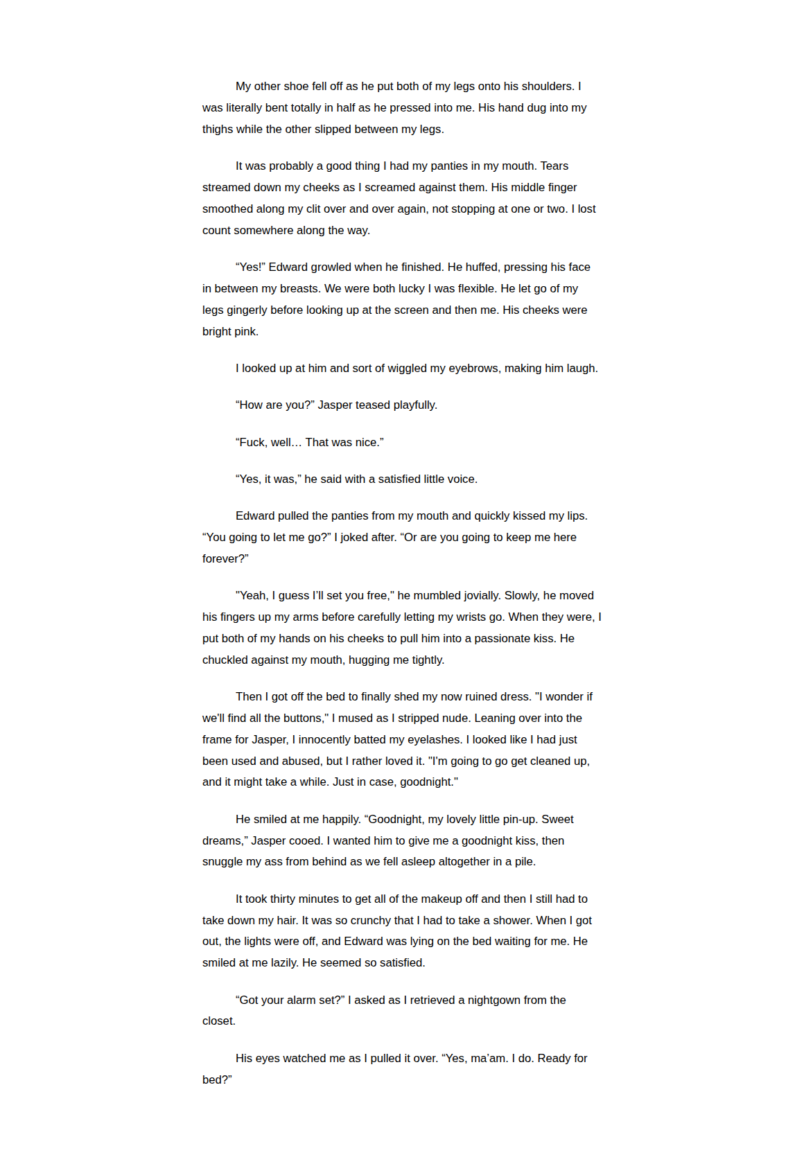My other shoe fell off as he put both of my legs onto his shoulders. I was literally bent totally in half as he pressed into me. His hand dug into my thighs while the other slipped between my legs.
It was probably a good thing I had my panties in my mouth. Tears streamed down my cheeks as I screamed against them. His middle finger smoothed along my clit over and over again, not stopping at one or two. I lost count somewhere along the way.
“Yes!” Edward growled when he finished. He huffed, pressing his face in between my breasts. We were both lucky I was flexible. He let go of my legs gingerly before looking up at the screen and then me. His cheeks were bright pink.
I looked up at him and sort of wiggled my eyebrows, making him laugh.
“How are you?” Jasper teased playfully.
“Fuck, well… That was nice.”
“Yes, it was,” he said with a satisfied little voice.
Edward pulled the panties from my mouth and quickly kissed my lips. “You going to let me go?” I joked after. “Or are you going to keep me here forever?”
"Yeah, I guess I’ll set you free," he mumbled jovially. Slowly, he moved his fingers up my arms before carefully letting my wrists go. When they were, I put both of my hands on his cheeks to pull him into a passionate kiss. He chuckled against my mouth, hugging me tightly.
Then I got off the bed to finally shed my now ruined dress. "I wonder if we'll find all the buttons," I mused as I stripped nude. Leaning over into the frame for Jasper, I innocently batted my eyelashes. I looked like I had just been used and abused, but I rather loved it. "I'm going to go get cleaned up, and it might take a while. Just in case, goodnight."
He smiled at me happily. “Goodnight, my lovely little pin-up. Sweet dreams,” Jasper cooed. I wanted him to give me a goodnight kiss, then snuggle my ass from behind as we fell asleep altogether in a pile.
It took thirty minutes to get all of the makeup off and then I still had to take down my hair. It was so crunchy that I had to take a shower. When I got out, the lights were off, and Edward was lying on the bed waiting for me. He smiled at me lazily. He seemed so satisfied.
“Got your alarm set?” I asked as I retrieved a nightgown from the closet.
His eyes watched me as I pulled it over. “Yes, ma’am. I do. Ready for bed?”